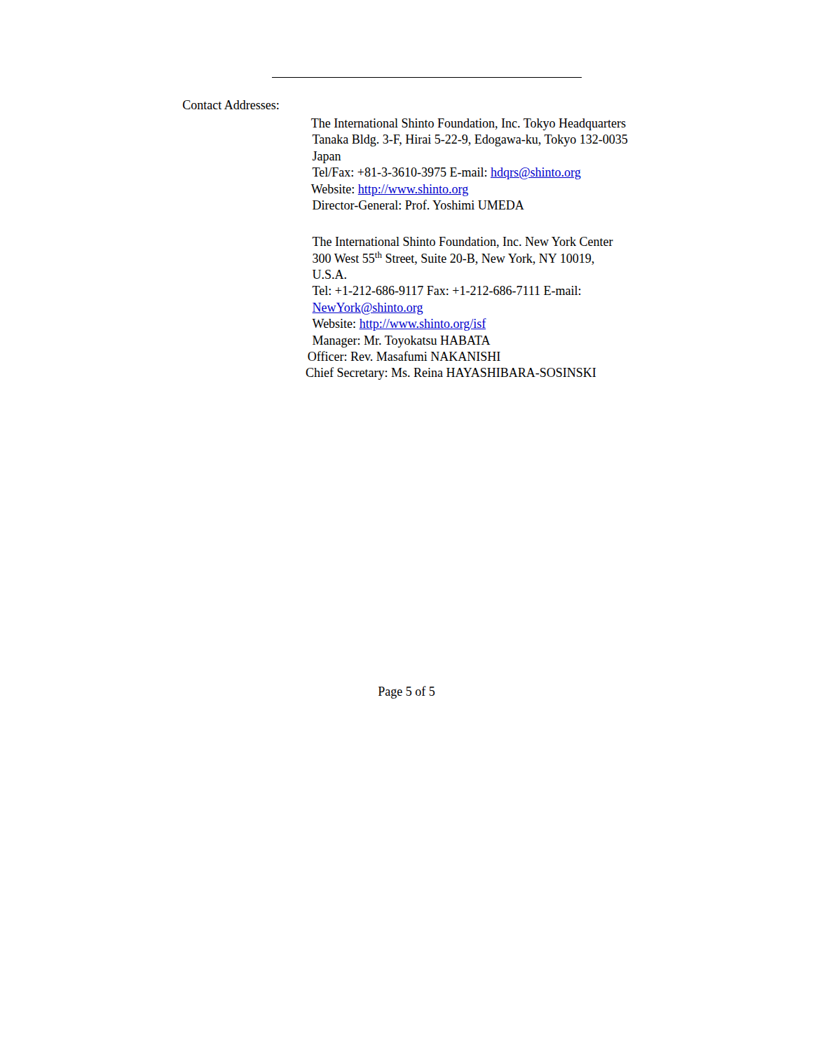Contact Addresses:
The International Shinto Foundation, Inc. Tokyo Headquarters
Tanaka Bldg. 3-F, Hirai 5-22-9, Edogawa-ku, Tokyo 132-0035 Japan
Tel/Fax: +81-3-3610-3975 E-mail: hdqrs@shinto.org
Website: http://www.shinto.org
Director-General: Prof. Yoshimi UMEDA
The International Shinto Foundation, Inc. New York Center
300 West 55th Street, Suite 20-B, New York, NY 10019, U.S.A.
Tel: +1-212-686-9117 Fax: +1-212-686-7111 E-mail: NewYork@shinto.org
Website: http://www.shinto.org/isf
Manager: Mr. Toyokatsu HABATA
Officer: Rev. Masafumi NAKANISHI
Chief Secretary: Ms. Reina HAYASHIBARA-SOSINSKI
Page 5 of 5